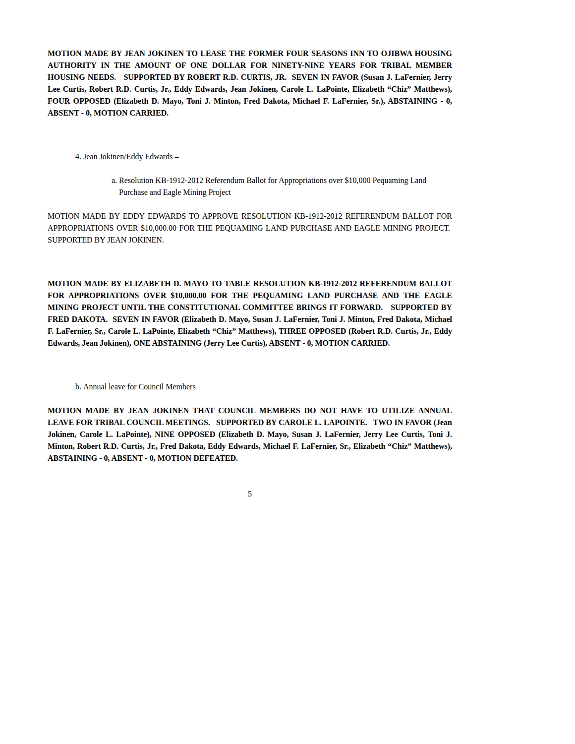MOTION MADE BY JEAN JOKINEN TO LEASE THE FORMER FOUR SEASONS INN TO OJIBWA HOUSING AUTHORITY IN THE AMOUNT OF ONE DOLLAR FOR NINETY-NINE YEARS FOR TRIBAL MEMBER HOUSING NEEDS. SUPPORTED BY ROBERT R.D. CURTIS, JR. SEVEN IN FAVOR (Susan J. LaFernier, Jerry Lee Curtis, Robert R.D. Curtis, Jr., Eddy Edwards, Jean Jokinen, Carole L. LaPointe, Elizabeth “Chiz” Matthews), FOUR OPPOSED (Elizabeth D. Mayo, Toni J. Minton, Fred Dakota, Michael F. LaFernier, Sr.), ABSTAINING - 0, ABSENT - 0, MOTION CARRIED.
Jean Jokinen/Eddy Edwards –
Resolution KB-1912-2012 Referendum Ballot for Appropriations over $10,000 Pequaming Land Purchase and Eagle Mining Project
MOTION MADE BY EDDY EDWARDS TO APPROVE RESOLUTION KB-1912-2012 REFERENDUM BALLOT FOR APPROPRIATIONS OVER $10,000.00 FOR THE PEQUAMING LAND PURCHASE AND EAGLE MINING PROJECT. SUPPORTED BY JEAN JOKINEN.
MOTION MADE BY ELIZABETH D. MAYO TO TABLE RESOLUTION KB-1912-2012 REFERENDUM BALLOT FOR APPROPRIATIONS OVER $10,000.00 FOR THE PEQUAMING LAND PURCHASE AND THE EAGLE MINING PROJECT UNTIL THE CONSTITUTIONAL COMMITTEE BRINGS IT FORWARD. SUPPORTED BY FRED DAKOTA. SEVEN IN FAVOR (Elizabeth D. Mayo, Susan J. LaFernier, Toni J. Minton, Fred Dakota, Michael F. LaFernier, Sr., Carole L. LaPointe, Elizabeth “Chiz” Matthews), THREE OPPOSED (Robert R.D. Curtis, Jr., Eddy Edwards, Jean Jokinen), ONE ABSTAINING (Jerry Lee Curtis), ABSENT - 0, MOTION CARRIED.
Annual leave for Council Members
MOTION MADE BY JEAN JOKINEN THAT COUNCIL MEMBERS DO NOT HAVE TO UTILIZE ANNUAL LEAVE FOR TRIBAL COUNCIL MEETINGS. SUPPORTED BY CAROLE L. LAPOINTE. TWO IN FAVOR (Jean Jokinen, Carole L. LaPointe), NINE OPPOSED (Elizabeth D. Mayo, Susan J. LaFernier, Jerry Lee Curtis, Toni J. Minton, Robert R.D. Curtis, Jr., Fred Dakota, Eddy Edwards, Michael F. LaFernier, Sr., Elizabeth “Chiz” Matthews), ABSTAINING - 0, ABSENT - 0, MOTION DEFEATED.
5